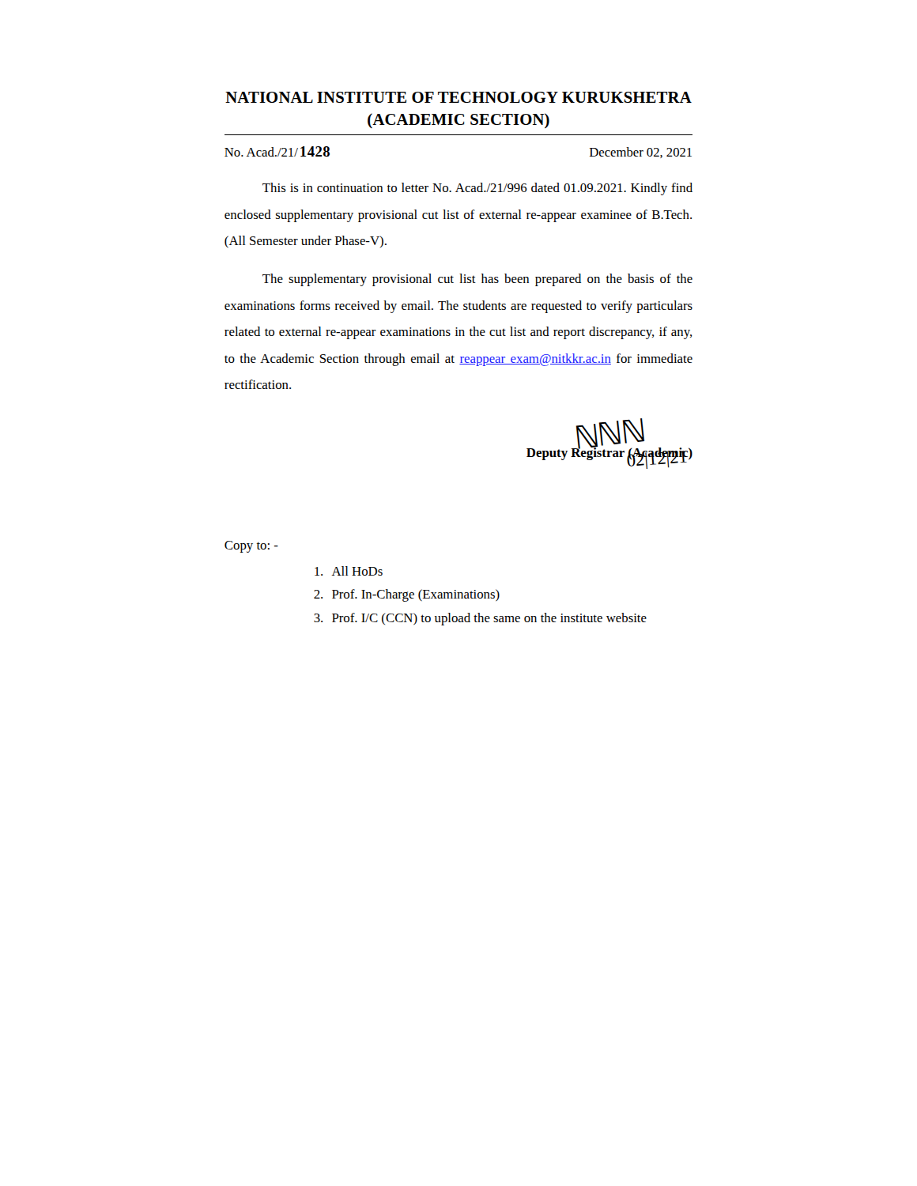NATIONAL INSTITUTE OF TECHNOLOGY KURUKSHETRA
(ACADEMIC SECTION)
No. Acad./21/1428 December 02, 2021
This is in continuation to letter No. Acad./21/996 dated 01.09.2021. Kindly find enclosed supplementary provisional cut list of external re-appear examinee of B.Tech. (All Semester under Phase-V).
The supplementary provisional cut list has been prepared on the basis of the examinations forms received by email. The students are requested to verify particulars related to external re-appear examinations in the cut list and report discrepancy, if any, to the Academic Section through email at reappear exam@nitkkr.ac.in for immediate rectification.
ℕℕℕ Deputy Registrar (Academic) 02|12|21
Copy to: -
All HoDs
Prof. In-Charge (Examinations)
Prof. I/C (CCN) to upload the same on the institute website